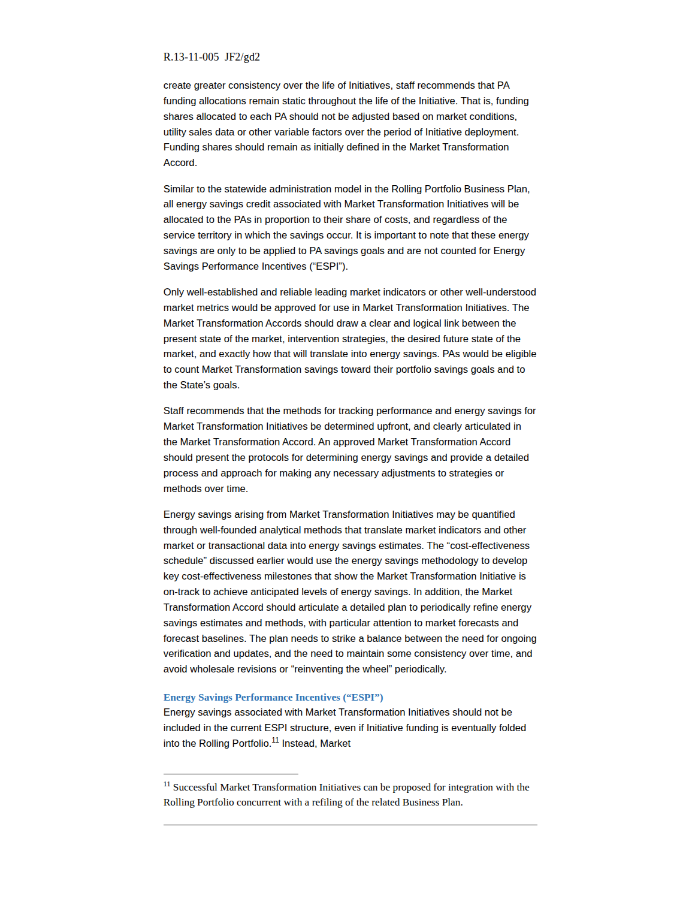R.13-11-005 JF2/gd2
create greater consistency over the life of Initiatives, staff recommends that PA funding allocations remain static throughout the life of the Initiative. That is, funding shares allocated to each PA should not be adjusted based on market conditions, utility sales data or other variable factors over the period of Initiative deployment. Funding shares should remain as initially defined in the Market Transformation Accord.
Similar to the statewide administration model in the Rolling Portfolio Business Plan, all energy savings credit associated with Market Transformation Initiatives will be allocated to the PAs in proportion to their share of costs, and regardless of the service territory in which the savings occur. It is important to note that these energy savings are only to be applied to PA savings goals and are not counted for Energy Savings Performance Incentives (“ESPI”).
Only well-established and reliable leading market indicators or other well-understood market metrics would be approved for use in Market Transformation Initiatives. The Market Transformation Accords should draw a clear and logical link between the present state of the market, intervention strategies, the desired future state of the market, and exactly how that will translate into energy savings. PAs would be eligible to count Market Transformation savings toward their portfolio savings goals and to the State’s goals.
Staff recommends that the methods for tracking performance and energy savings for Market Transformation Initiatives be determined upfront, and clearly articulated in the Market Transformation Accord. An approved Market Transformation Accord should present the protocols for determining energy savings and provide a detailed process and approach for making any necessary adjustments to strategies or methods over time.
Energy savings arising from Market Transformation Initiatives may be quantified through well-founded analytical methods that translate market indicators and other market or transactional data into energy savings estimates. The “cost-effectiveness schedule” discussed earlier would use the energy savings methodology to develop key cost-effectiveness milestones that show the Market Transformation Initiative is on-track to achieve anticipated levels of energy savings. In addition, the Market Transformation Accord should articulate a detailed plan to periodically refine energy savings estimates and methods, with particular attention to market forecasts and forecast baselines. The plan needs to strike a balance between the need for ongoing verification and updates, and the need to maintain some consistency over time, and avoid wholesale revisions or “reinventing the wheel” periodically.
Energy Savings Performance Incentives (“ESPI”)
Energy savings associated with Market Transformation Initiatives should not be included in the current ESPI structure, even if Initiative funding is eventually folded into the Rolling Portfolio.11 Instead, Market
11 Successful Market Transformation Initiatives can be proposed for integration with the Rolling Portfolio concurrent with a refiling of the related Business Plan.